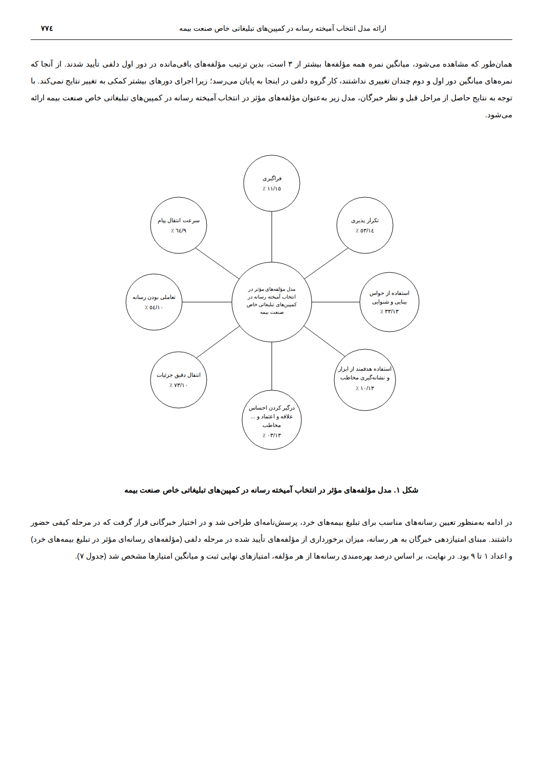ارائه مدل انتخاب آمیخته رسانه در کمپین‌های تبلیغاتی خاص صنعت بیمه
٧٧٤
همان‌طور که مشاهده می‌شود، میانگین نمره همه مؤلفه‌ها بیشتر از ٣ است، بدین ترتیب مؤلفه‌های باقی‌مانده در دور اول دلفی تأیید شدند. از آنجا که نمره‌های میانگین دور اول و دوم چندان تغییری نداشتند، کار گروه دلفی در اینجا به پایان می‌رسد؛ زیرا اجرای دورهای بیشتر کمکی به تغییر نتایج نمی‌کند. با توجه به نتایج حاصل از مراحل قبل و نظر خبرگان، مدل زیر به‌عنوان مؤلفه‌های مؤثر در انتخاب آمیخته رسانه در کمپین‌های تبلیغاتی خاص صنعت بیمه ارائه می‌شود.
مدل مؤلفه‌های مؤثر در انتخاب آمیخته رسانه در کمپین‌های تبلیغاتی خاص صنعت بیمه فراگیری ١١/١٥ ٪ تکرار پذیری ٥٣/١٤ ٪ استفاده از حواس بینایی و شنوایی ٣٣/١٣ ٪ استفاده هدفمند از ابزار و نشانه‌گیری مخاطب ١٠/١٣ ٪ درگیر کردن احساس علاقه و اعتماد و ... مخاطب ٠٣/١٣ ٪ انتقال دقیق جزئیات ٧٣/١٠ ٪ تعاملی بودن رسانه ٥٤/١٠ ٪ سرعت انتقال پیام ٦٤/٩ ٪
شکل ١. مدل مؤلفه‌های مؤثر در انتخاب آمیخته رسانه در کمپین‌های تبلیغاتی خاص صنعت بیمه
در ادامه به‌منظور تعیین رسانه‌های مناسب برای تبلیغ بیمه‌های خرد، پرسش‌نامه‌ای طراحی شد و در اختیار خبرگانی قرار گرفت که در مرحله کیفی حضور داشتند. مبنای امتیازدهی خبرگان به هر رسانه، میزان برخورداری از مؤلفه‌های تأیید شده در مرحله دلفی (مؤلفه‌های رسانه‌ای مؤثر در تبلیغ بیمه‌های خرد) و اعداد ١ تا ٩ بود. در نهایت، بر اساس درصد بهره‌مندی رسانه‌ها از هر مؤلفه، امتیازهای نهایی ثبت و میانگین امتیازها مشخص شد (جدول ٧).